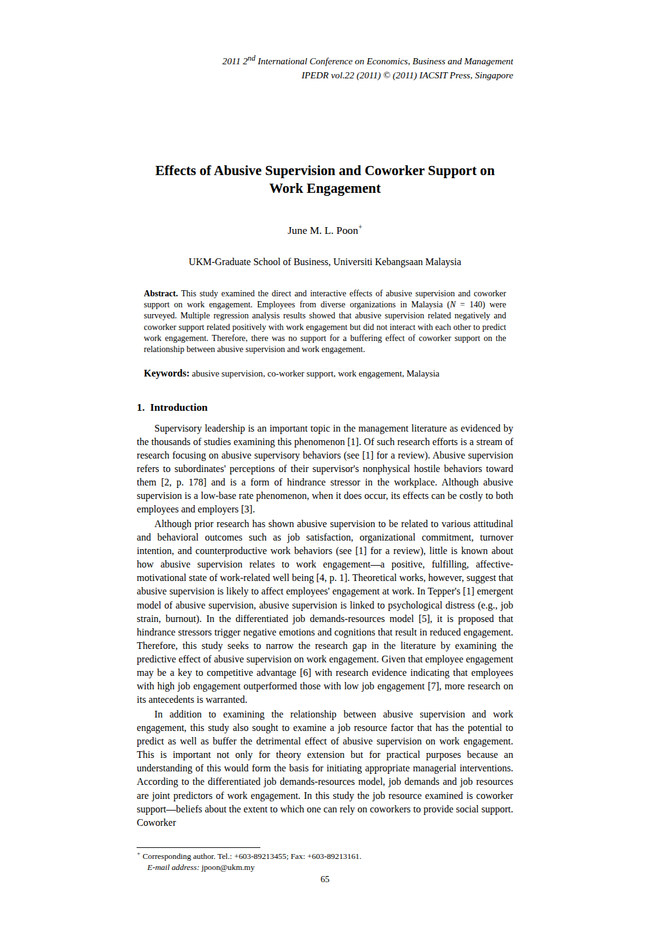2011 2nd International Conference on Economics, Business and Management
IPEDR vol.22 (2011) © (2011) IACSIT Press, Singapore
Effects of Abusive Supervision and Coworker Support on Work Engagement
June M. L. Poon+
UKM-Graduate School of Business, Universiti Kebangsaan Malaysia
Abstract. This study examined the direct and interactive effects of abusive supervision and coworker support on work engagement. Employees from diverse organizations in Malaysia (N = 140) were surveyed. Multiple regression analysis results showed that abusive supervision related negatively and coworker support related positively with work engagement but did not interact with each other to predict work engagement. Therefore, there was no support for a buffering effect of coworker support on the relationship between abusive supervision and work engagement.
Keywords: abusive supervision, co-worker support, work engagement, Malaysia
1. Introduction
Supervisory leadership is an important topic in the management literature as evidenced by the thousands of studies examining this phenomenon [1]. Of such research efforts is a stream of research focusing on abusive supervisory behaviors (see [1] for a review). Abusive supervision refers to subordinates' perceptions of their supervisor's nonphysical hostile behaviors toward them [2, p. 178] and is a form of hindrance stressor in the workplace. Although abusive supervision is a low-base rate phenomenon, when it does occur, its effects can be costly to both employees and employers [3].
Although prior research has shown abusive supervision to be related to various attitudinal and behavioral outcomes such as job satisfaction, organizational commitment, turnover intention, and counterproductive work behaviors (see [1] for a review), little is known about how abusive supervision relates to work engagement—a positive, fulfilling, affective-motivational state of work-related well being [4, p. 1]. Theoretical works, however, suggest that abusive supervision is likely to affect employees' engagement at work. In Tepper's [1] emergent model of abusive supervision, abusive supervision is linked to psychological distress (e.g., job strain, burnout). In the differentiated job demands-resources model [5], it is proposed that hindrance stressors trigger negative emotions and cognitions that result in reduced engagement. Therefore, this study seeks to narrow the research gap in the literature by examining the predictive effect of abusive supervision on work engagement. Given that employee engagement may be a key to competitive advantage [6] with research evidence indicating that employees with high job engagement outperformed those with low job engagement [7], more research on its antecedents is warranted.
In addition to examining the relationship between abusive supervision and work engagement, this study also sought to examine a job resource factor that has the potential to predict as well as buffer the detrimental effect of abusive supervision on work engagement. This is important not only for theory extension but for practical purposes because an understanding of this would form the basis for initiating appropriate managerial interventions. According to the differentiated job demands-resources model, job demands and job resources are joint predictors of work engagement. In this study the job resource examined is coworker support—beliefs about the extent to which one can rely on coworkers to provide social support. Coworker
+ Corresponding author. Tel.: +603-89213455; Fax: +603-89213161.
E-mail address: jpoon@ukm.my
65